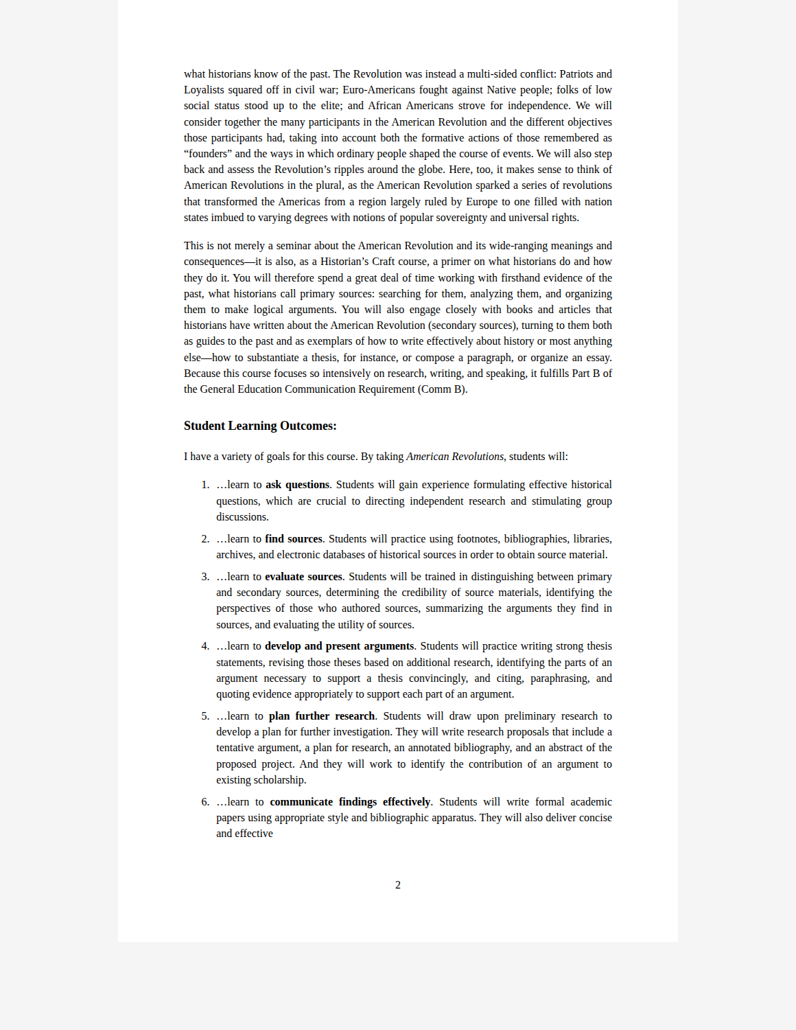what historians know of the past. The Revolution was instead a multi-sided conflict: Patriots and Loyalists squared off in civil war; Euro-Americans fought against Native people; folks of low social status stood up to the elite; and African Americans strove for independence. We will consider together the many participants in the American Revolution and the different objectives those participants had, taking into account both the formative actions of those remembered as “founders” and the ways in which ordinary people shaped the course of events. We will also step back and assess the Revolution’s ripples around the globe. Here, too, it makes sense to think of American Revolutions in the plural, as the American Revolution sparked a series of revolutions that transformed the Americas from a region largely ruled by Europe to one filled with nation states imbued to varying degrees with notions of popular sovereignty and universal rights.
This is not merely a seminar about the American Revolution and its wide-ranging meanings and consequences—it is also, as a Historian’s Craft course, a primer on what historians do and how they do it. You will therefore spend a great deal of time working with firsthand evidence of the past, what historians call primary sources: searching for them, analyzing them, and organizing them to make logical arguments. You will also engage closely with books and articles that historians have written about the American Revolution (secondary sources), turning to them both as guides to the past and as exemplars of how to write effectively about history or most anything else—how to substantiate a thesis, for instance, or compose a paragraph, or organize an essay. Because this course focuses so intensively on research, writing, and speaking, it fulfills Part B of the General Education Communication Requirement (Comm B).
Student Learning Outcomes:
I have a variety of goals for this course. By taking American Revolutions, students will:
…learn to ask questions. Students will gain experience formulating effective historical questions, which are crucial to directing independent research and stimulating group discussions.
…learn to find sources. Students will practice using footnotes, bibliographies, libraries, archives, and electronic databases of historical sources in order to obtain source material.
…learn to evaluate sources. Students will be trained in distinguishing between primary and secondary sources, determining the credibility of source materials, identifying the perspectives of those who authored sources, summarizing the arguments they find in sources, and evaluating the utility of sources.
…learn to develop and present arguments. Students will practice writing strong thesis statements, revising those theses based on additional research, identifying the parts of an argument necessary to support a thesis convincingly, and citing, paraphrasing, and quoting evidence appropriately to support each part of an argument.
…learn to plan further research. Students will draw upon preliminary research to develop a plan for further investigation. They will write research proposals that include a tentative argument, a plan for research, an annotated bibliography, and an abstract of the proposed project. And they will work to identify the contribution of an argument to existing scholarship.
…learn to communicate findings effectively. Students will write formal academic papers using appropriate style and bibliographic apparatus. They will also deliver concise and effective
2